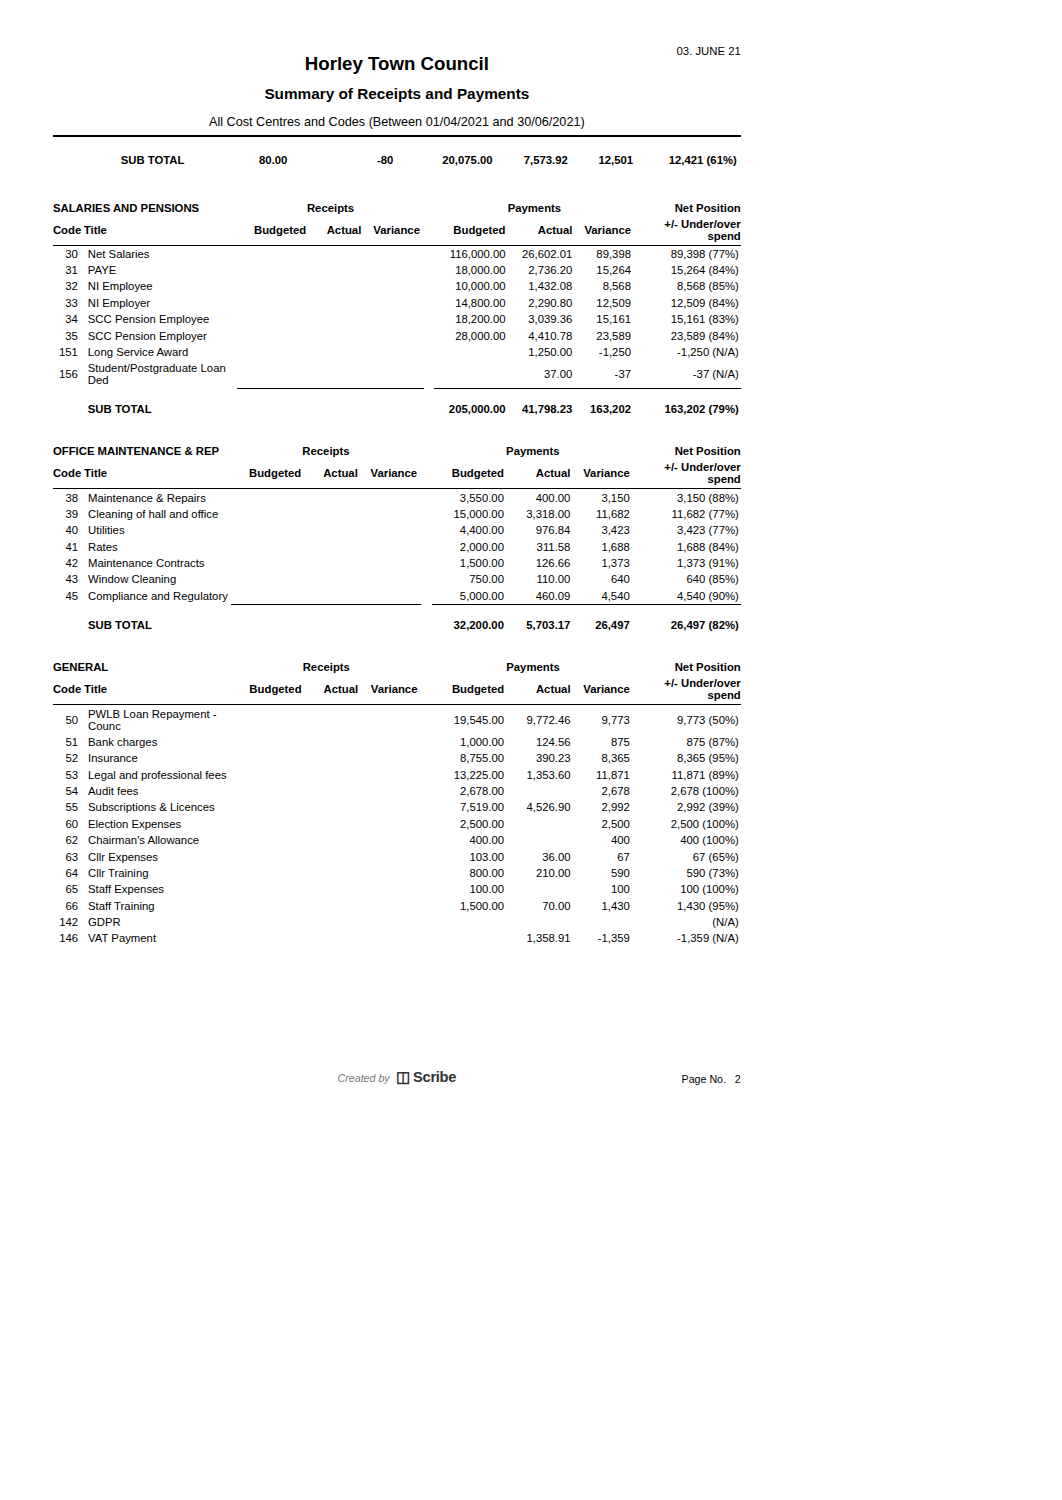03. JUNE 21
Horley Town Council
Summary of Receipts and Payments
All Cost Centres and Codes (Between 01/04/2021 and 30/06/2021)
| | SUB TOTAL | 80.00 | | -80 | | 20,075.00 | 7,573.92 | 12,501 | 12,421 (61%) |
| SALARIES AND PENSIONS | Receipts | | Payments | Net Position |
| Code | Title | Budgeted | Actual | Variance | | Budgeted | Actual | Variance | +/- Under/over spend |
| 30 | Net Salaries | | | | | 116,000.00 | 26,602.01 | 89,398 | 89,398 (77%) |
| 31 | PAYE | | | | | 18,000.00 | 2,736.20 | 15,264 | 15,264 (84%) |
| 32 | NI Employee | | | | | 10,000.00 | 1,432.08 | 8,568 | 8,568 (85%) |
| 33 | NI Employer | | | | | 14,800.00 | 2,290.80 | 12,509 | 12,509 (84%) |
| 34 | SCC Pension Employee | | | | | 18,200.00 | 3,039.36 | 15,161 | 15,161 (83%) |
| 35 | SCC Pension Employer | | | | | 28,000.00 | 4,410.78 | 23,589 | 23,589 (84%) |
| 151 | Long Service Award | | | | | | 1,250.00 | -1,250 | -1,250 (N/A) |
| 156 | Student/Postgraduate Loan Ded | | | | | | 37.00 | -37 | -37 (N/A) |
| | SUB TOTAL | | | | | 205,000.00 | 41,798.23 | 163,202 | 163,202 (79%) |
| OFFICE MAINTENANCE & REP | Receipts | | Payments | Net Position |
| Code | Title | Budgeted | Actual | Variance | | Budgeted | Actual | Variance | +/- Under/over spend |
| 38 | Maintenance & Repairs | | | | | 3,550.00 | 400.00 | 3,150 | 3,150 (88%) |
| 39 | Cleaning of hall and office | | | | | 15,000.00 | 3,318.00 | 11,682 | 11,682 (77%) |
| 40 | Utilities | | | | | 4,400.00 | 976.84 | 3,423 | 3,423 (77%) |
| 41 | Rates | | | | | 2,000.00 | 311.58 | 1,688 | 1,688 (84%) |
| 42 | Maintenance Contracts | | | | | 1,500.00 | 126.66 | 1,373 | 1,373 (91%) |
| 43 | Window Cleaning | | | | | 750.00 | 110.00 | 640 | 640 (85%) |
| 45 | Compliance and Regulatory | | | | | 5,000.00 | 460.09 | 4,540 | 4,540 (90%) |
| | SUB TOTAL | | | | | 32,200.00 | 5,703.17 | 26,497 | 26,497 (82%) |
| GENERAL | Receipts | | Payments | Net Position |
| Code | Title | Budgeted | Actual | Variance | | Budgeted | Actual | Variance | +/- Under/over spend |
| 50 | PWLB Loan Repayment - Counc | | | | | 19,545.00 | 9,772.46 | 9,773 | 9,773 (50%) |
| 51 | Bank charges | | | | | 1,000.00 | 124.56 | 875 | 875 (87%) |
| 52 | Insurance | | | | | 8,755.00 | 390.23 | 8,365 | 8,365 (95%) |
| 53 | Legal and professional fees | | | | | 13,225.00 | 1,353.60 | 11,871 | 11,871 (89%) |
| 54 | Audit fees | | | | | 2,678.00 | | 2,678 | 2,678 (100%) |
| 55 | Subscriptions & Licences | | | | | 7,519.00 | 4,526.90 | 2,992 | 2,992 (39%) |
| 60 | Election Expenses | | | | | 2,500.00 | | 2,500 | 2,500 (100%) |
| 62 | Chairman's Allowance | | | | | 400.00 | | 400 | 400 (100%) |
| 63 | Cllr Expenses | | | | | 103.00 | 36.00 | 67 | 67 (65%) |
| 64 | Cllr Training | | | | | 800.00 | 210.00 | 590 | 590 (73%) |
| 65 | Staff Expenses | | | | | 100.00 | | 100 | 100 (100%) |
| 66 | Staff Training | | | | | 1,500.00 | 70.00 | 1,430 | 1,430 (95%) |
| 142 | GDPR | | | | | | | | (N/A) |
| 146 | VAT Payment | | | | | | 1,358.91 | -1,359 | -1,359 (N/A) |
Created by ◫ Scribe
Page No. 2